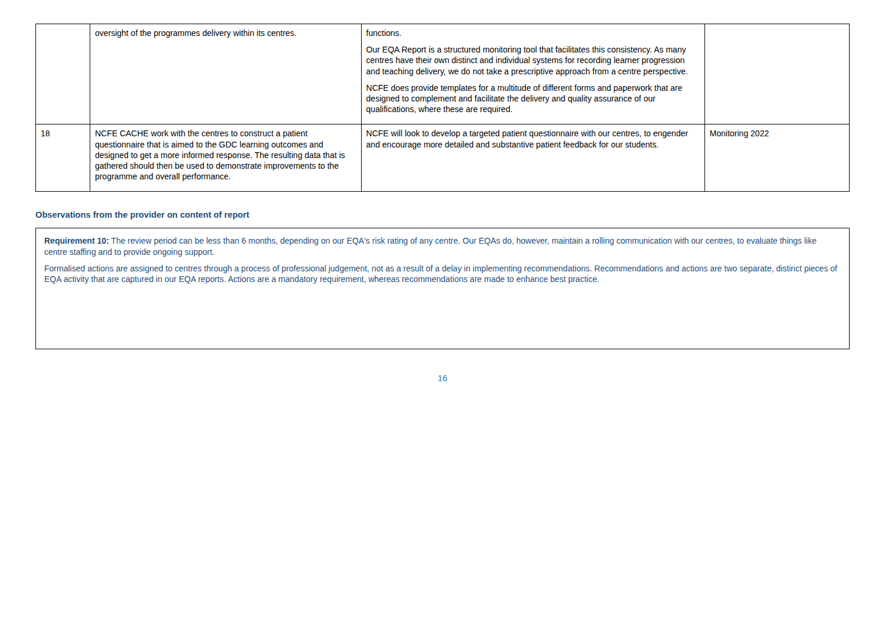| | oversight of the programmes delivery within its centres. | functions. Our EQA Report is a structured monitoring tool that facilitates this consistency. As many centres have their own distinct and individual systems for recording learner progression and teaching delivery, we do not take a prescriptive approach from a centre perspective. NCFE does provide templates for a multitude of different forms and paperwork that are designed to complement and facilitate the delivery and quality assurance of our qualifications, where these are required. | |
| 18 | NCFE CACHE work with the centres to construct a patient questionnaire that is aimed to the GDC learning outcomes and designed to get a more informed response. The resulting data that is gathered should then be used to demonstrate improvements to the programme and overall performance. | NCFE will look to develop a targeted patient questionnaire with our centres, to engender and encourage more detailed and substantive patient feedback for our students. | Monitoring 2022 |
Observations from the provider on content of report
Requirement 10: The review period can be less than 6 months, depending on our EQA's risk rating of any centre. Our EQAs do, however, maintain a rolling communication with our centres, to evaluate things like centre staffing and to provide ongoing support.
Formalised actions are assigned to centres through a process of professional judgement, not as a result of a delay in implementing recommendations. Recommendations and actions are two separate, distinct pieces of EQA activity that are captured in our EQA reports. Actions are a mandatory requirement, whereas recommendations are made to enhance best practice.
16